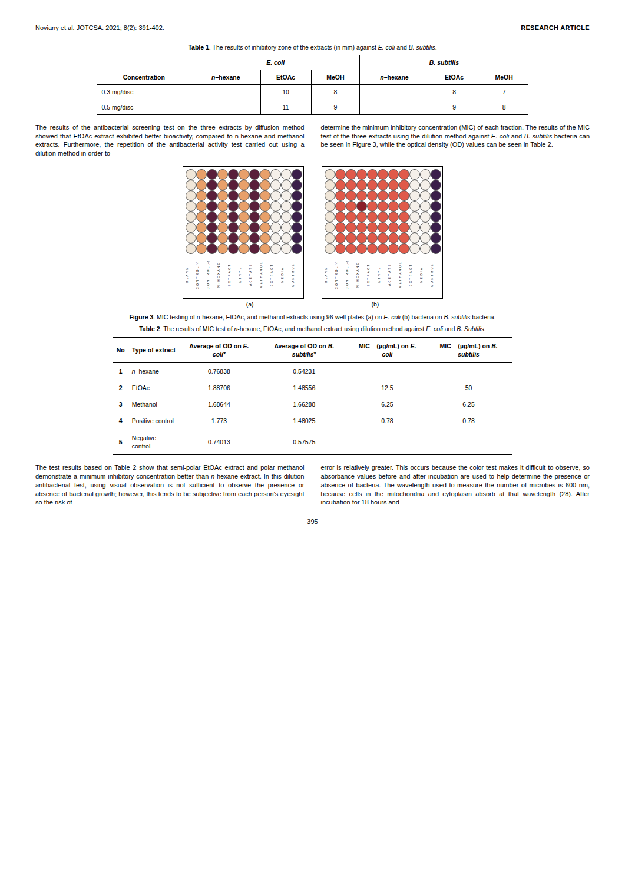Noviany et al. JOTCSA. 2021; 8(2): 391-402.
RESEARCH ARTICLE
Table 1. The results of inhibitory zone of the extracts (in mm) against E. coli and B. subtilis.
| | E. coli | B. subtilis |
| Concentration | n –hexane | EtOAc | MeOH | n –hexane | EtOAc | MeOH |
| 0.3 mg/disc | - | 10 | 8 | - | 8 | 7 |
| 0.5 mg/disc | - | 11 | 9 | - | 9 | 8 |
The results of the antibacterial screening test on the three extracts by diffusion method showed that EtOAc extract exhibited better bioactivity, compared to n-hexane and methanol extracts. Furthermore, the repetition of the antibacterial activity test carried out using a dilution method in order to
determine the minimum inhibitory concentration (MIC) of each fraction. The results of the MIC test of the three extracts using the dilution method against E. coli and B. subtilis bacteria can be seen in Figure 3, while the optical density (OD) values can be seen in Table 2.
B L A N K
C O N T R O L (-)
C O N T R O L (+)
N - H E X A N E
E X T R A C T
E T H Y L
A C E T A T E
M E T H A N O L
E X T R A C T
M E D I A
C O N T R O L
B L A N K
C O N T R O L (-)
C O N T R O L (+)
N - H E X A N E
E X T R A C T
E T H Y L
A C E T A T E
M E T H A N O L
E X T R A C T
M E D I A
C O N T R O L
(a) (b)
Figure 3. MIC testing of n-hexane, EtOAc, and methanol extracts using 96-well plates (a) on E. coli (b) bacteria on B. subtilis bacteria.
Table 2. The results of MIC test of n-hexane, EtOAc, and methanol extract using dilution method against E. coli and B. Subtilis.
| No | Type of extract | Average of OD on E. coli * | Average of OD on B. subtilis * | MIC (µg/mL) on E. coli | MIC (µg/mL) on B. subtilis |
| --- | --- | --- | --- | --- | --- |
| 1 | n –hexane | 0.76838 | 0.54231 | - | - |
| 2 | EtOAc | 1.88706 | 1.48556 | 12.5 | 50 |
| 3 | Methanol | 1.68644 | 1.66288 | 6.25 | 6.25 |
| 4 | Positive control | 1.773 | 1.48025 | 0.78 | 0.78 |
| 5 | Negative control | 0.74013 | 0.57575 | - | - |
The test results based on Table 2 show that semi-polar EtOAc extract and polar methanol demonstrate a minimum inhibitory concentration better than n-hexane extract. In this dilution antibacterial test, using visual observation is not sufficient to observe the presence or absence of bacterial growth; however, this tends to be subjective from each person's eyesight so the risk of
error is relatively greater. This occurs because the color test makes it difficult to observe, so absorbance values before and after incubation are used to help determine the presence or absence of bacteria. The wavelength used to measure the number of microbes is 600 nm, because cells in the mitochondria and cytoplasm absorb at that wavelength (28). After incubation for 18 hours and
395